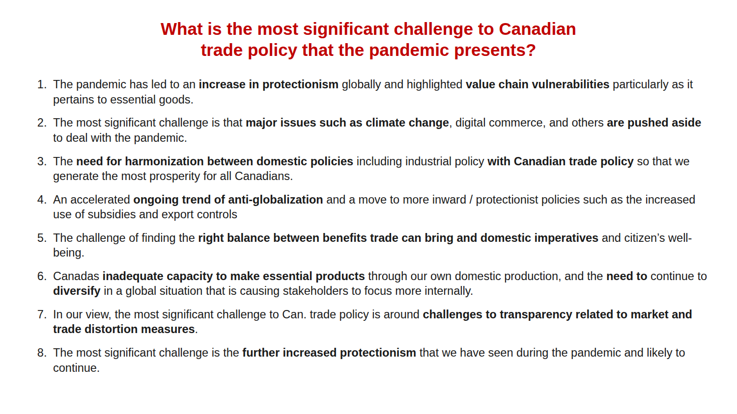What is the most significant challenge to Canadian
trade policy that the pandemic presents?
The pandemic has led to an increase in protectionism globally and highlighted value chain vulnerabilities particularly as it pertains to essential goods.
The most significant challenge is that major issues such as climate change, digital commerce, and others are pushed aside to deal with the pandemic.
The need for harmonization between domestic policies including industrial policy with Canadian trade policy so that we generate the most prosperity for all Canadians.
An accelerated ongoing trend of anti-globalization and a move to more inward / protectionist policies such as the increased use of subsidies and export controls
The challenge of finding the right balance between benefits trade can bring and domestic imperatives and citizen’s well-being.
Canadas inadequate capacity to make essential products through our own domestic production, and the need to continue to diversify in a global situation that is causing stakeholders to focus more internally.
In our view, the most significant challenge to Can. trade policy is around challenges to transparency related to market and trade distortion measures.
The most significant challenge is the further increased protectionism that we have seen during the pandemic and likely to continue.